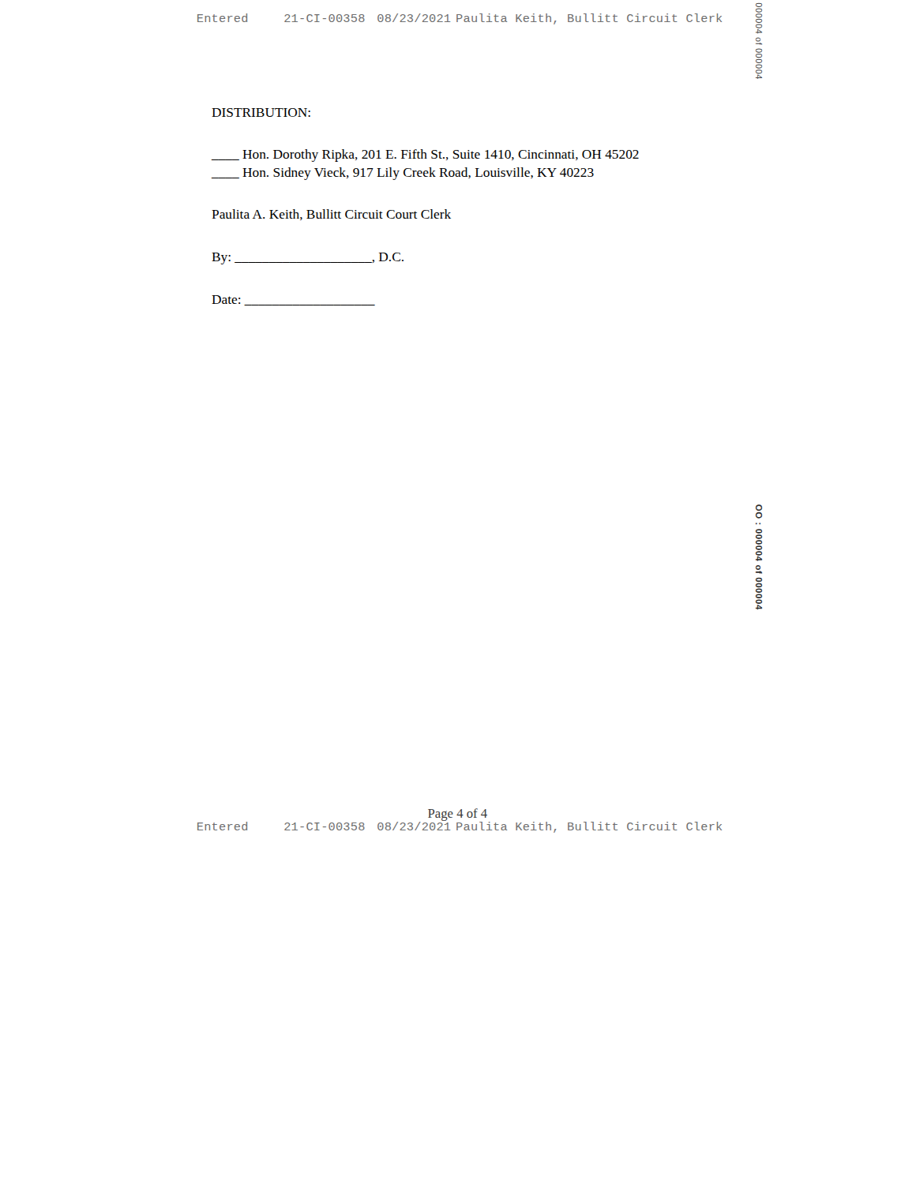Entered 21-CI-00358 08/23/2021 Paulita Keith, Bullitt Circuit Clerk
162962B2-6BA0-4F54-A392-E5C2D7BFA711 : 000004 of 000004
OO : 000004 of 000004
DISTRIBUTION:
____ Hon. Dorothy Ripka, 201 E. Fifth St., Suite 1410, Cincinnati, OH 45202
____ Hon. Sidney Vieck, 917 Lily Creek Road, Louisville, KY 40223
Paulita A. Keith, Bullitt Circuit Court Clerk
By: ____________________, D.C.
Date: ___________________
Entered 21-CI-00358 08/23/2021 Paulita Keith, Bullitt Circuit Clerk
Page 4 of 4